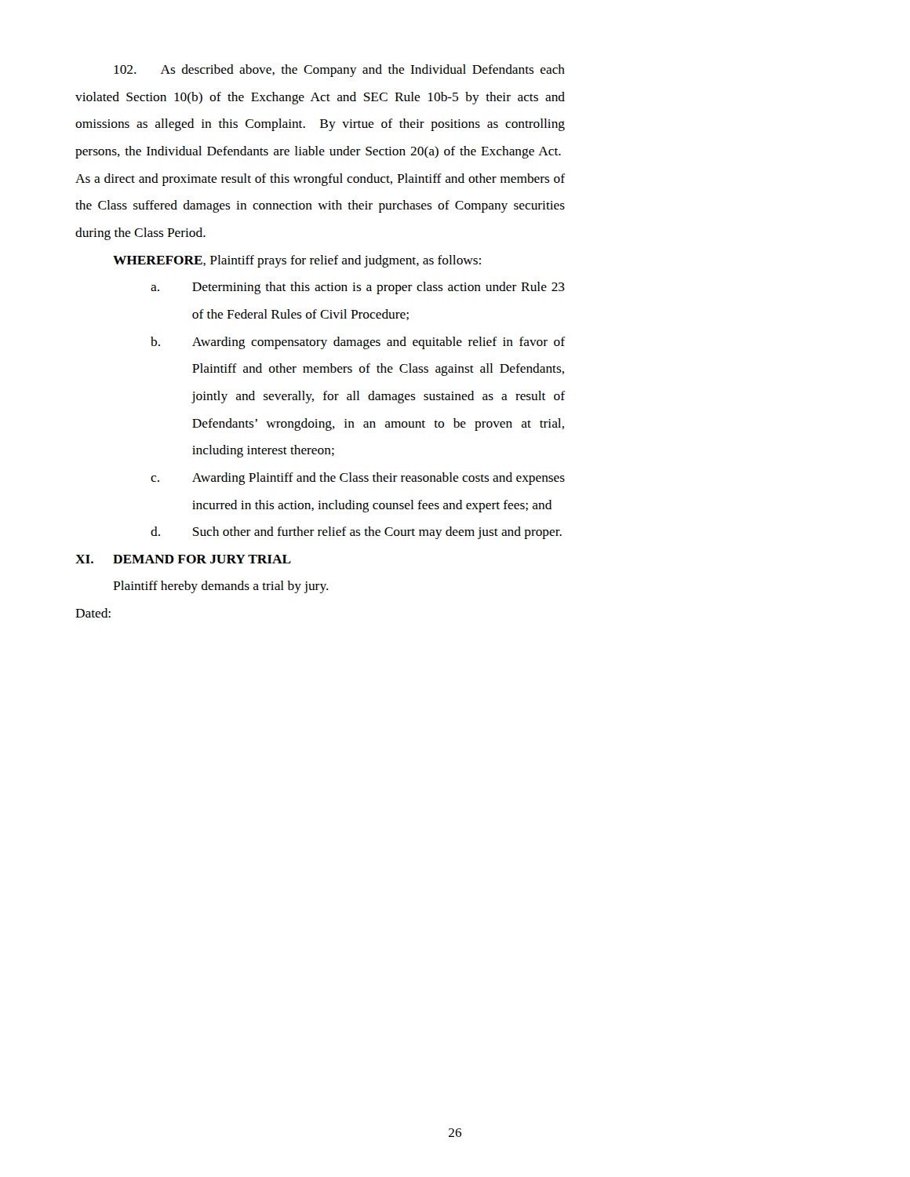102. As described above, the Company and the Individual Defendants each violated Section 10(b) of the Exchange Act and SEC Rule 10b-5 by their acts and omissions as alleged in this Complaint. By virtue of their positions as controlling persons, the Individual Defendants are liable under Section 20(a) of the Exchange Act. As a direct and proximate result of this wrongful conduct, Plaintiff and other members of the Class suffered damages in connection with their purchases of Company securities during the Class Period.
WHEREFORE, Plaintiff prays for relief and judgment, as follows:
a. Determining that this action is a proper class action under Rule 23 of the Federal Rules of Civil Procedure;
b. Awarding compensatory damages and equitable relief in favor of Plaintiff and other members of the Class against all Defendants, jointly and severally, for all damages sustained as a result of Defendants’ wrongdoing, in an amount to be proven at trial, including interest thereon;
c. Awarding Plaintiff and the Class their reasonable costs and expenses incurred in this action, including counsel fees and expert fees; and
d. Such other and further relief as the Court may deem just and proper.
XI. DEMAND FOR JURY TRIAL
Plaintiff hereby demands a trial by jury.
Dated:
26